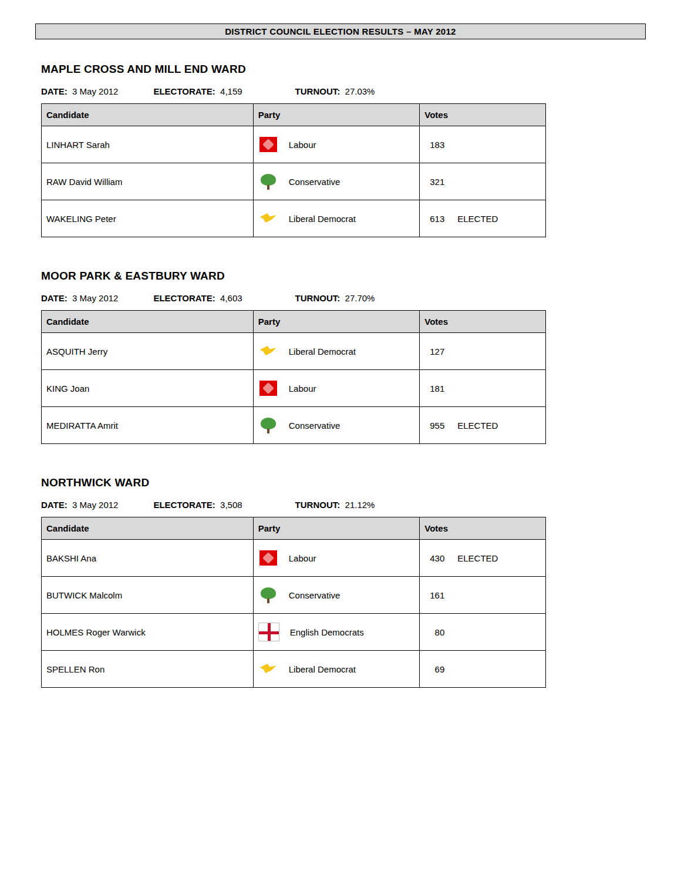DISTRICT COUNCIL ELECTION RESULTS – MAY 2012
MAPLE CROSS AND MILL END WARD
DATE: 3 May 2012 ELECTORATE: 4,159 TURNOUT: 27.03%
| Candidate | Party | Votes |
| --- | --- | --- |
| LINHART Sarah | Labour | 183 |
| RAW David William | Conservative | 321 |
| WAKELING Peter | Liberal Democrat | 613 ELECTED |
MOOR PARK & EASTBURY WARD
DATE: 3 May 2012 ELECTORATE: 4,603 TURNOUT: 27.70%
| Candidate | Party | Votes |
| --- | --- | --- |
| ASQUITH Jerry | Liberal Democrat | 127 |
| KING Joan | Labour | 181 |
| MEDIRATTA Amrit | Conservative | 955 ELECTED |
NORTHWICK WARD
DATE: 3 May 2012 ELECTORATE: 3,508 TURNOUT: 21.12%
| Candidate | Party | Votes |
| --- | --- | --- |
| BAKSHI Ana | Labour | 430 ELECTED |
| BUTWICK Malcolm | Conservative | 161 |
| HOLMES Roger Warwick | English Democrats | 80 |
| SPELLEN Ron | Liberal Democrat | 69 |